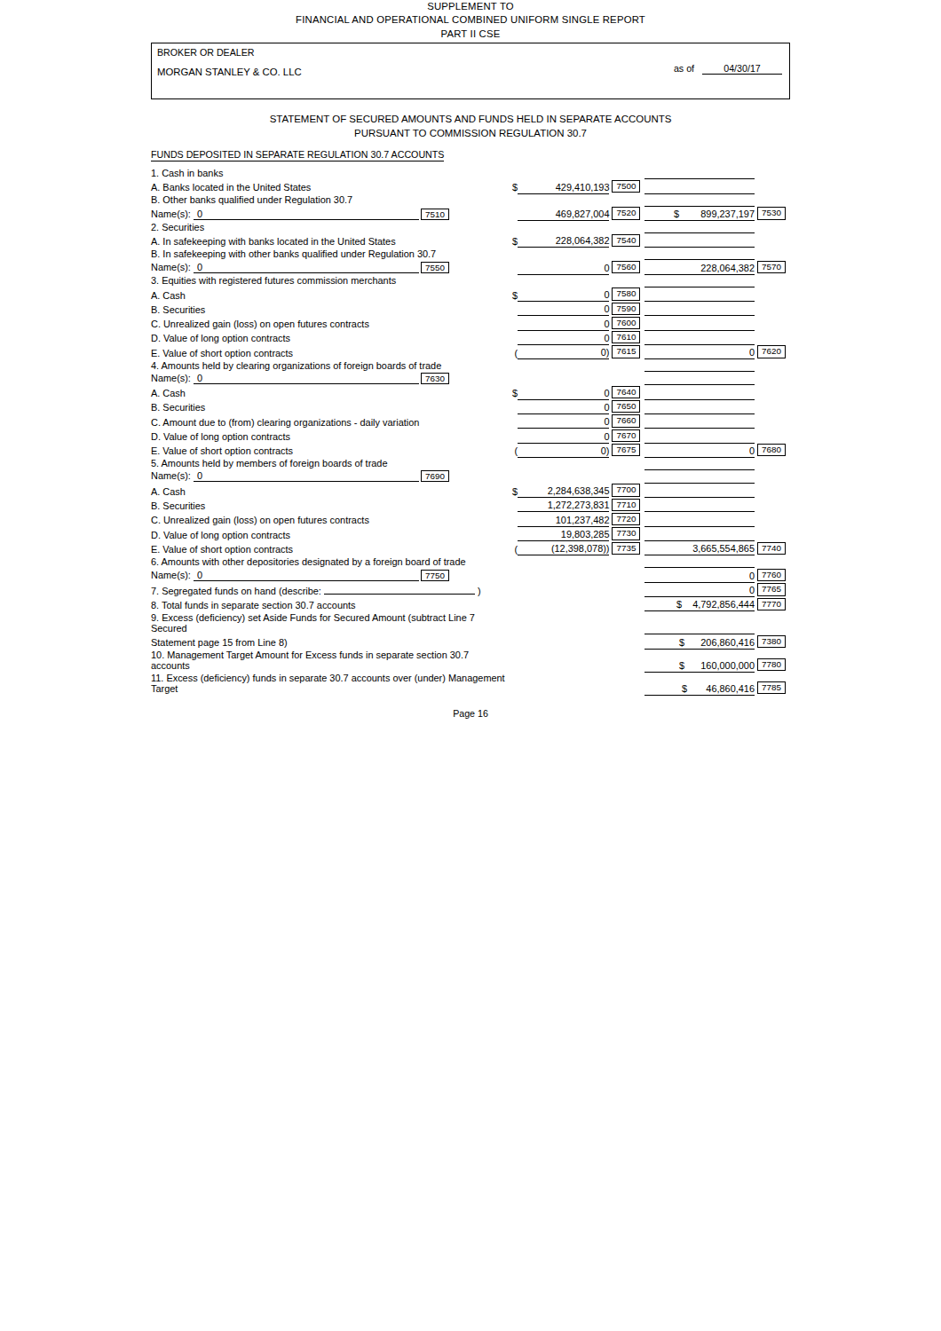SUPPLEMENT TO
FINANCIAL AND OPERATIONAL COMBINED UNIFORM SINGLE REPORT
PART II CSE
| BROKER OR DEALER MORGAN STANLEY & CO. LLC as of 04/30/17 |
STATEMENT OF SECURED AMOUNTS AND FUNDS HELD IN SEPARATE ACCOUNTS
PURSUANT TO COMMISSION REGULATION 30.7
FUNDS DEPOSITED IN SEPARATE REGULATION 30.7 ACCOUNTS
| 1. Cash in banks | | | | | |
| A. Banks located in the United States | $ | 429,410,193 | 7500 | | |
| B. Other banks qualified under Regulation 30.7 | | | | | |
| Name(s): 0 7510 | | 469,827,004 | 7520 | $ 899,237,197 | 7530 |
| 2. Securities | | | | | |
| A. In safekeeping with banks located in the United States | $ | 228,064,382 | 7540 | | |
| B. In safekeeping with other banks qualified under Regulation 30.7 | | | | | |
| Name(s): 0 7550 | | 0 | 7560 | 228,064,382 | 7570 |
| 3. Equities with registered futures commission merchants | | | | | |
| A. Cash | $ | 0 | 7580 | | |
| B. Securities | | 0 | 7590 | | |
| C. Unrealized gain (loss) on open futures contracts | | 0 | 7600 | | |
| D. Value of long option contracts | | 0 | 7610 | | |
| E. Value of short option contracts | ( | 0 ) | 7615 | 0 | 7620 |
| 4. Amounts held by clearing organizations of foreign boards of trade | | | | | |
| Name(s): 0 7630 | | | | | |
| A. Cash | $ | 0 | 7640 | | |
| B. Securities | | 0 | 7650 | | |
| C. Amount due to (from) clearing organizations - daily variation | | 0 | 7660 | | |
| D. Value of long option contracts | | 0 | 7670 | | |
| E. Value of short option contracts | ( | 0 ) | 7675 | 0 | 7680 |
| 5. Amounts held by members of foreign boards of trade | | | | | |
| Name(s): 0 7690 | | | | | |
| A. Cash | $ | 2,284,638,345 | 7700 | | |
| B. Securities | | 1,272,273,831 | 7710 | | |
| C. Unrealized gain (loss) on open futures contracts | | 101,237,482 | 7720 | | |
| D. Value of long option contracts | | 19,803,285 | 7730 | | |
| E. Value of short option contracts | ( | (12,398,078) ) | 7735 | 3,665,554,865 | 7740 |
| 6. Amounts with other depositories designated by a foreign board of trade | | | | | |
| Name(s): 0 7750 | | | | 0 | 7760 |
| 7. Segregated funds on hand (describe: ) | | | | 0 | 7765 |
| 8. Total funds in separate section 30.7 accounts | | | | $ 4,792,856,444 | 7770 |
| 9. Excess (deficiency) set Aside Funds for Secured Amount (subtract Line 7 Secured | | | | | |
| Statement page 15 from Line 8) | | | | $ 206,860,416 | 7380 |
| 10. Management Target Amount for Excess funds in separate section 30.7 accounts | | | | $ 160,000,000 | 7780 |
| 11. Excess (deficiency) funds in separate 30.7 accounts over (under) Management Target | | | | $ 46,860,416 | 7785 |
Page 16